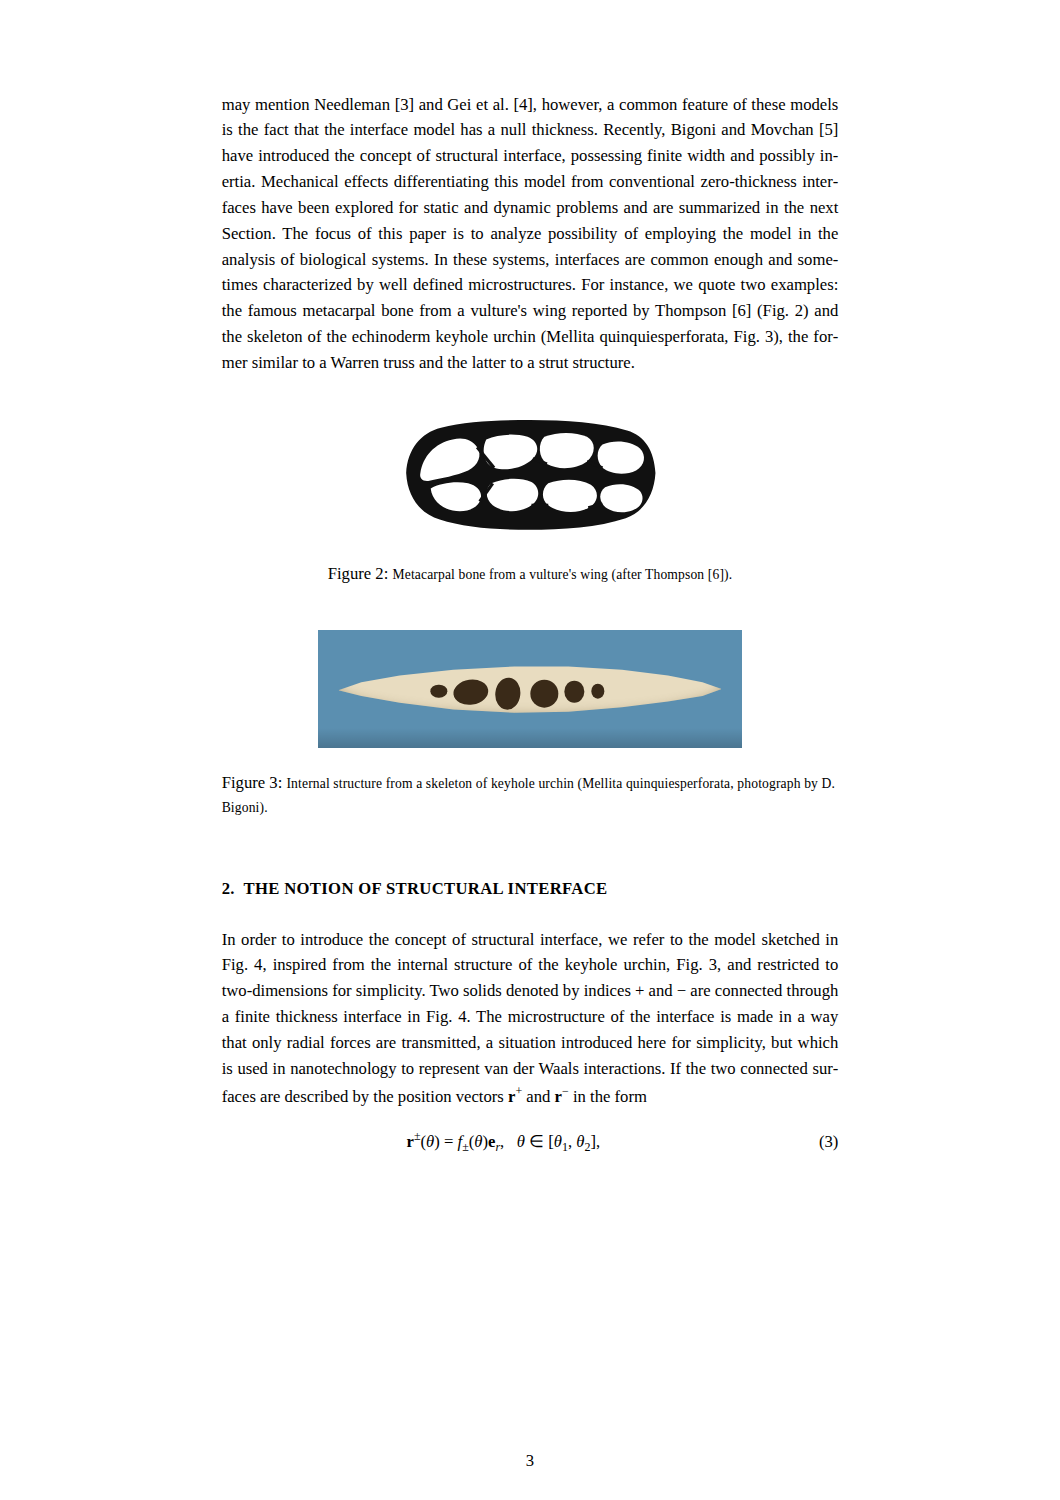may mention Needleman [3] and Gei et al. [4], however, a common feature of these models is the fact that the interface model has a null thickness. Recently, Bigoni and Movchan [5] have introduced the concept of structural interface, possessing finite width and possibly inertia. Mechanical effects differentiating this model from conventional zero-thickness interfaces have been explored for static and dynamic problems and are summarized in the next Section. The focus of this paper is to analyze possibility of employing the model in the analysis of biological systems. In these systems, interfaces are common enough and sometimes characterized by well defined microstructures. For instance, we quote two examples: the famous metacarpal bone from a vulture's wing reported by Thompson [6] (Fig. 2) and the skeleton of the echinoderm keyhole urchin (Mellita quinquiesperforata, Fig. 3), the former similar to a Warren truss and the latter to a strut structure.
Figure 2: Metacarpal bone from a vulture's wing (after Thompson [6]).
Figure 3: Internal structure from a skeleton of keyhole urchin (Mellita quinquiesperforata, photograph by D. Bigoni).
2. THE NOTION OF STRUCTURAL INTERFACE
In order to introduce the concept of structural interface, we refer to the model sketched in Fig. 4, inspired from the internal structure of the keyhole urchin, Fig. 3, and restricted to two-dimensions for simplicity. Two solids denoted by indices + and − are connected through a finite thickness interface in Fig. 4. The microstructure of the interface is made in a way that only radial forces are transmitted, a situation introduced here for simplicity, but which is used in nanotechnology to represent van der Waals interactions. If the two connected surfaces are described by the position vectors r+ and r− in the form
r±(θ) = f±(θ)er, θ ∈ [θ1, θ2],
(3)
3